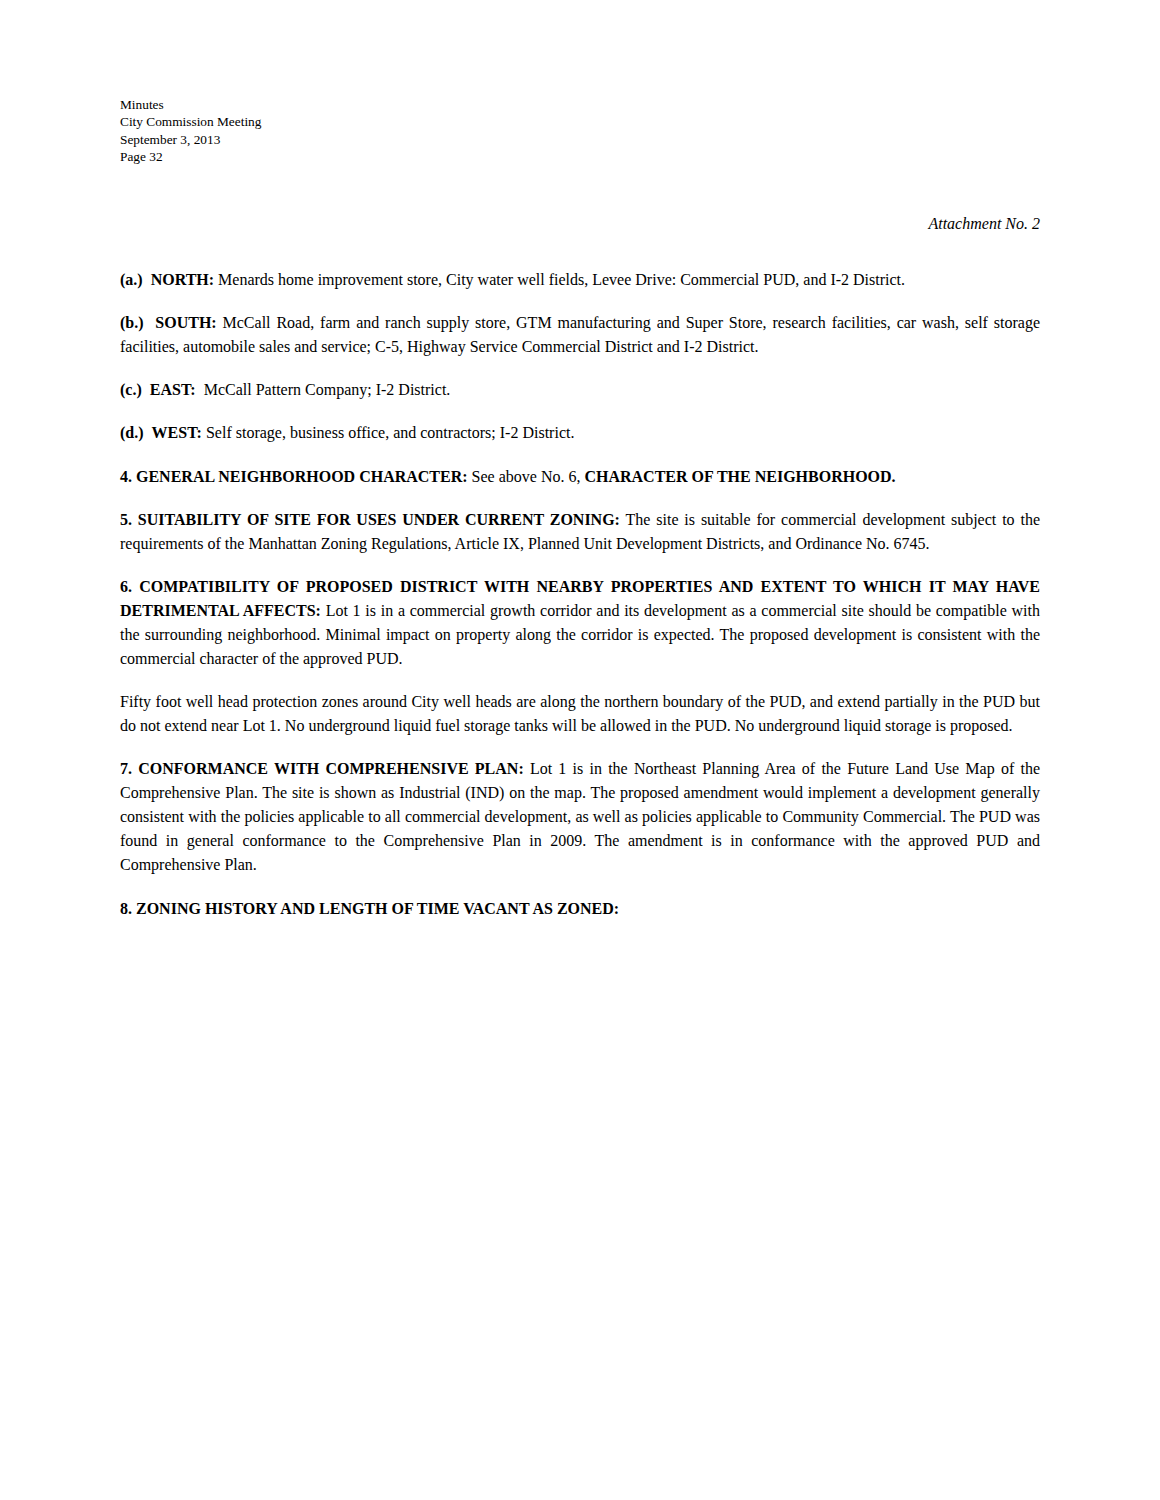Minutes
City Commission Meeting
September 3, 2013
Page 32
Attachment No. 2
(a.) NORTH: Menards home improvement store, City water well fields, Levee Drive: Commercial PUD, and I-2 District.
(b.) SOUTH: McCall Road, farm and ranch supply store, GTM manufacturing and Super Store, research facilities, car wash, self storage facilities, automobile sales and service; C-5, Highway Service Commercial District and I-2 District.
(c.) EAST: McCall Pattern Company; I-2 District.
(d.) WEST: Self storage, business office, and contractors; I-2 District.
4. GENERAL NEIGHBORHOOD CHARACTER: See above No. 6, CHARACTER OF THE NEIGHBORHOOD.
5. SUITABILITY OF SITE FOR USES UNDER CURRENT ZONING: The site is suitable for commercial development subject to the requirements of the Manhattan Zoning Regulations, Article IX, Planned Unit Development Districts, and Ordinance No. 6745.
6. COMPATIBILITY OF PROPOSED DISTRICT WITH NEARBY PROPERTIES AND EXTENT TO WHICH IT MAY HAVE DETRIMENTAL AFFECTS: Lot 1 is in a commercial growth corridor and its development as a commercial site should be compatible with the surrounding neighborhood. Minimal impact on property along the corridor is expected. The proposed development is consistent with the commercial character of the approved PUD.
Fifty foot well head protection zones around City well heads are along the northern boundary of the PUD, and extend partially in the PUD but do not extend near Lot 1. No underground liquid fuel storage tanks will be allowed in the PUD. No underground liquid storage is proposed.
7. CONFORMANCE WITH COMPREHENSIVE PLAN: Lot 1 is in the Northeast Planning Area of the Future Land Use Map of the Comprehensive Plan. The site is shown as Industrial (IND) on the map. The proposed amendment would implement a development generally consistent with the policies applicable to all commercial development, as well as policies applicable to Community Commercial. The PUD was found in general conformance to the Comprehensive Plan in 2009. The amendment is in conformance with the approved PUD and Comprehensive Plan.
8. ZONING HISTORY AND LENGTH OF TIME VACANT AS ZONED: